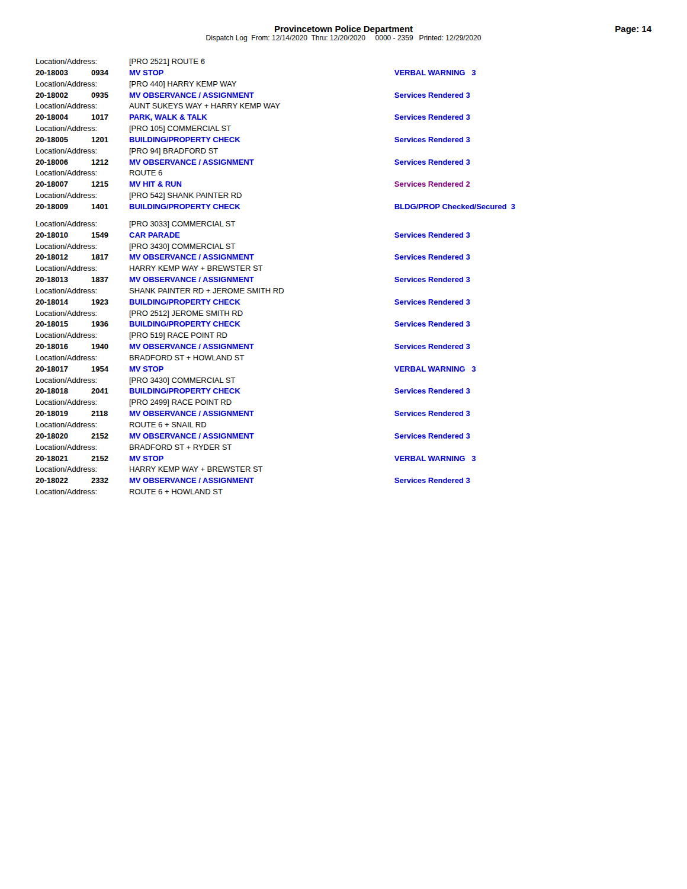Provincetown Police Department Page: 14
Dispatch Log From: 12/14/2020 Thru: 12/20/2020 0000 - 2359 Printed: 12/29/2020
| Location/Address: | [PRO 2521] ROUTE 6 |
| 20-18003 | 0934 | MV STOP | VERBAL WARNING 3 |
| Location/Address: | [PRO 440] HARRY KEMP WAY |
| 20-18002 | 0935 | MV OBSERVANCE / ASSIGNMENT | Services Rendered 3 |
| Location/Address: | AUNT SUKEYS WAY + HARRY KEMP WAY |
| 20-18004 | 1017 | PARK, WALK & TALK | Services Rendered 3 |
| Location/Address: | [PRO 105] COMMERCIAL ST |
| 20-18005 | 1201 | BUILDING/PROPERTY CHECK | Services Rendered 3 |
| Location/Address: | [PRO 94] BRADFORD ST |
| 20-18006 | 1212 | MV OBSERVANCE / ASSIGNMENT | Services Rendered 3 |
| Location/Address: | ROUTE 6 |
| 20-18007 | 1215 | MV HIT & RUN | Services Rendered 2 |
| Location/Address: | [PRO 542] SHANK PAINTER RD |
| 20-18009 | 1401 | BUILDING/PROPERTY CHECK | BLDG/PROP Checked/Secured 3 |
| Location/Address: | [PRO 3033] COMMERCIAL ST |
| 20-18010 | 1549 | CAR PARADE | Services Rendered 3 |
| Location/Address: | [PRO 3430] COMMERCIAL ST |
| 20-18012 | 1817 | MV OBSERVANCE / ASSIGNMENT | Services Rendered 3 |
| Location/Address: | HARRY KEMP WAY + BREWSTER ST |
| 20-18013 | 1837 | MV OBSERVANCE / ASSIGNMENT | Services Rendered 3 |
| Location/Address: | SHANK PAINTER RD + JEROME SMITH RD |
| 20-18014 | 1923 | BUILDING/PROPERTY CHECK | Services Rendered 3 |
| Location/Address: | [PRO 2512] JEROME SMITH RD |
| 20-18015 | 1936 | BUILDING/PROPERTY CHECK | Services Rendered 3 |
| Location/Address: | [PRO 519] RACE POINT RD |
| 20-18016 | 1940 | MV OBSERVANCE / ASSIGNMENT | Services Rendered 3 |
| Location/Address: | BRADFORD ST + HOWLAND ST |
| 20-18017 | 1954 | MV STOP | VERBAL WARNING 3 |
| Location/Address: | [PRO 3430] COMMERCIAL ST |
| 20-18018 | 2041 | BUILDING/PROPERTY CHECK | Services Rendered 3 |
| Location/Address: | [PRO 2499] RACE POINT RD |
| 20-18019 | 2118 | MV OBSERVANCE / ASSIGNMENT | Services Rendered 3 |
| Location/Address: | ROUTE 6 + SNAIL RD |
| 20-18020 | 2152 | MV OBSERVANCE / ASSIGNMENT | Services Rendered 3 |
| Location/Address: | BRADFORD ST + RYDER ST |
| 20-18021 | 2152 | MV STOP | VERBAL WARNING 3 |
| Location/Address: | HARRY KEMP WAY + BREWSTER ST |
| 20-18022 | 2332 | MV OBSERVANCE / ASSIGNMENT | Services Rendered 3 |
| Location/Address: | ROUTE 6 + HOWLAND ST |